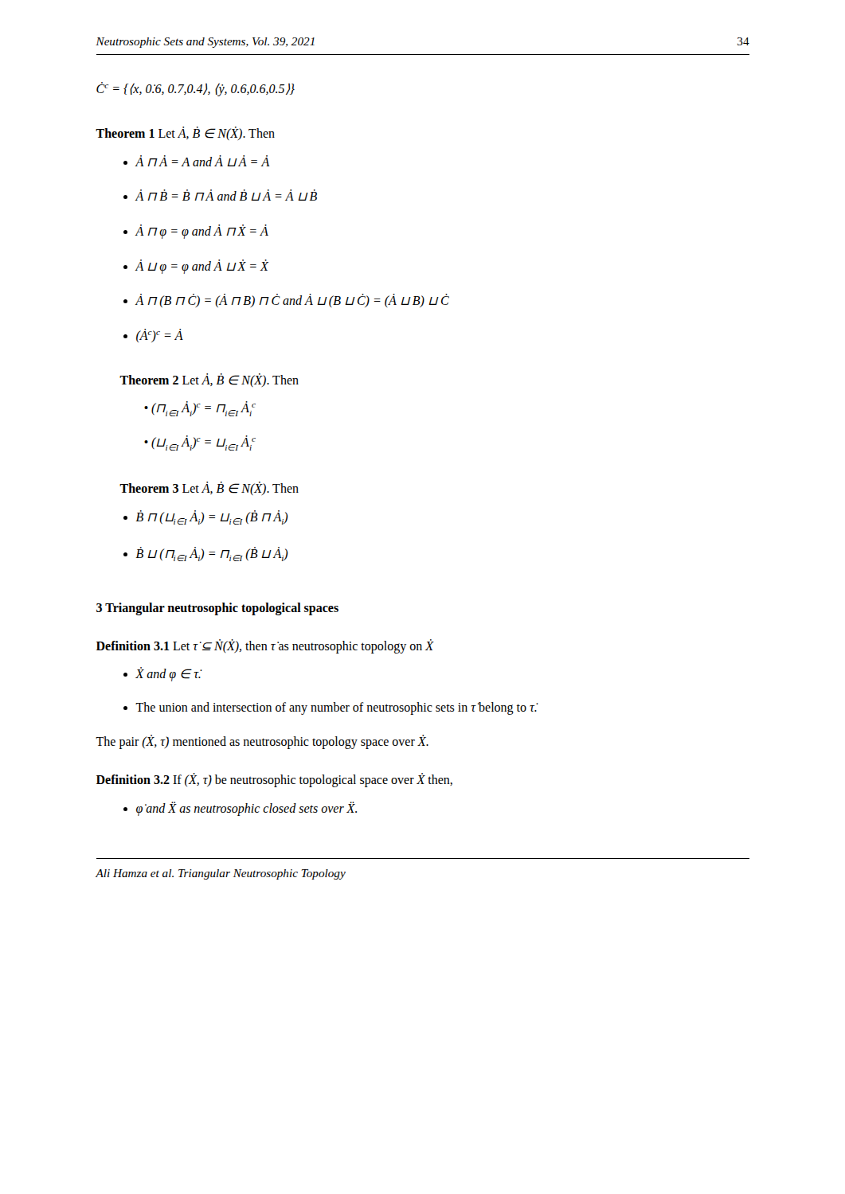Neutrosophic Sets and Systems, Vol. 39, 2021 34
Ċc = {⟨x, 0̇.6, 0.7,0.4⟩, ⟨ẏ, 0.6,0.6,0.5⟩}
Theorem 1 Let Ȧ, Ḃ ∈ N(Ẋ). Then
Ȧ ⊓ Ȧ = A and Ȧ ⊔ Ȧ = Ȧ
Ȧ ⊓ Ḃ = Ḃ ⊓ Ȧ and Ḃ ⊔ Ȧ = Ȧ ⊔ Ḃ
Ȧ ⊓ φ = φ and Ȧ ⊓ Ẋ = Ȧ
Ȧ ⊔ φ = φ and Ȧ ⊔ Ẋ = Ẋ
Ȧ ⊓ (B ⊓ Ċ) = (Ȧ ⊓ B) ⊓ Ċ and Ȧ ⊔ (B ⊔ Ċ) = (Ȧ ⊔ B) ⊔ Ċ
(Ȧc)c = Ȧ
Theorem 2 Let Ȧ, Ḃ ∈ N(Ẋ). Then
• (⊓i∈I Ȧi)c = ⊓i∈I Ȧic
• (⊔i∈I Ȧi)c = ⊔i∈I Ȧic
Theorem 3 Let Ȧ, Ḃ ∈ N(Ẋ). Then
Ḃ ⊓ (⊔i∈I Ȧi) = ⊔i∈I (Ḃ ⊓ Ȧi)
Ḃ ⊔ (⊓i∈I Ȧi) = ⊓i∈I (Ḃ ⊔ Ȧi)
3 Triangular neutrosophic topological spaces
Definition 3.1 Let τ̇ ⊆ Ṅ(Ẋ), then τ̇ as neutrosophic topology on Ẋ
Ẋ and φ ∈ τ̇.
The union and intersection of any number of neutrosophic sets in τ̇ belong to τ̇.
The pair (Ẋ, τ̇) mentioned as neutrosophic topology space over Ẋ.
Definition 3.2 If (Ẋ, τ̇) be neutrosophic topological space over Ẋ then,
φ̇ and Ẍ as neutrosophic closed sets over Ẍ.
Ali Hamza et al. Triangular Neutrosophic Topology